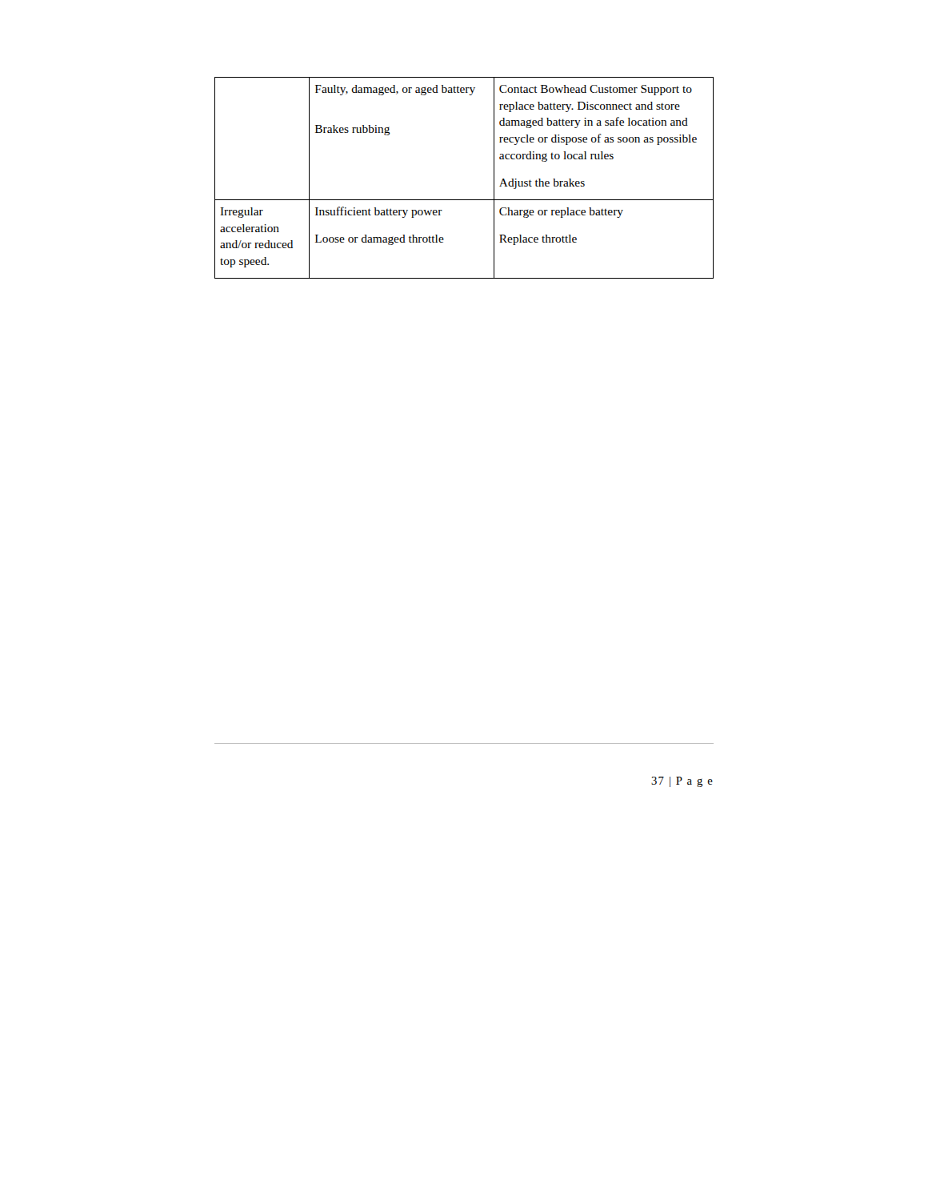| | Faulty, damaged, or aged battery Brakes rubbing | Contact Bowhead Customer Support to replace battery. Disconnect and store damaged battery in a safe location and recycle or dispose of as soon as possible according to local rules Adjust the brakes |
| Irregular acceleration and/or reduced top speed. | Insufficient battery power Loose or damaged throttle | Charge or replace battery Replace throttle |
37 | P a g e